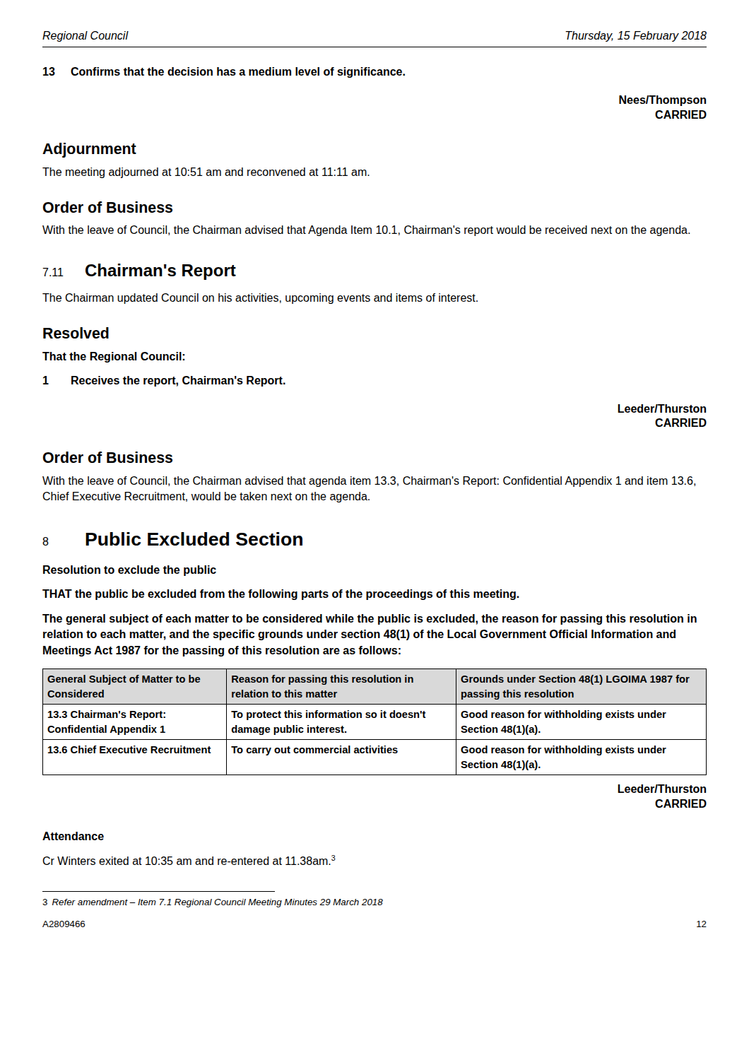Regional Council Thursday, 15 February 2018
13 Confirms that the decision has a medium level of significance.
Nees/Thompson
CARRIED
Adjournment
The meeting adjourned at 10:51 am and reconvened at 11:11 am.
Order of Business
With the leave of Council, the Chairman advised that Agenda Item 10.1, Chairman's report would be received next on the agenda.
7.11 Chairman's Report
The Chairman updated Council on his activities, upcoming events and items of interest.
Resolved
That the Regional Council:
1 Receives the report, Chairman's Report.
Leeder/Thurston
CARRIED
Order of Business
With the leave of Council, the Chairman advised that agenda item 13.3, Chairman's Report: Confidential Appendix 1 and item 13.6, Chief Executive Recruitment, would be taken next on the agenda.
8 Public Excluded Section
Resolution to exclude the public
THAT the public be excluded from the following parts of the proceedings of this meeting.
The general subject of each matter to be considered while the public is excluded, the reason for passing this resolution in relation to each matter, and the specific grounds under section 48(1) of the Local Government Official Information and Meetings Act 1987 for the passing of this resolution are as follows:
| General Subject of Matter to be Considered | Reason for passing this resolution in relation to this matter | Grounds under Section 48(1) LGOIMA 1987 for passing this resolution |
| --- | --- | --- |
| 13.3 Chairman's Report: Confidential Appendix 1 | To protect this information so it doesn't damage public interest. | Good reason for withholding exists under Section 48(1)(a). |
| 13.6 Chief Executive Recruitment | To carry out commercial activities | Good reason for withholding exists under Section 48(1)(a). |
Leeder/Thurston
CARRIED
Attendance
Cr Winters exited at 10:35 am and re-entered at 11.38am.3
3 Refer amendment – Item 7.1 Regional Council Meeting Minutes 29 March 2018
A2809466 12